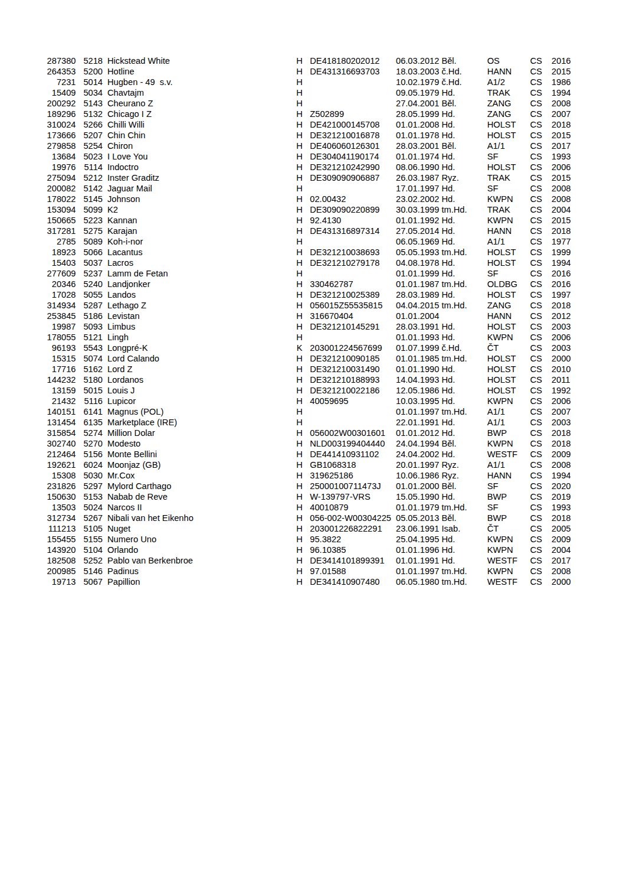| 287380 | 5218 | Hickstead White | H | DE418180202012 | 06.03.2012 Běl. | OS | CS | 2016 |
| 264353 | 5200 | Hotline | H | DE431316693703 | 18.03.2003 č.Hd. | HANN | CS | 2015 |
| 7231 | 5014 | Hugben - 49 s.v. | H | | 10.02.1979 č.Hd. | A1/2 | CS | 1986 |
| 15409 | 5034 | Chavtajm | H | | 09.05.1979 Hd. | TRAK | CS | 1994 |
| 200292 | 5143 | Cheurano Z | H | | 27.04.2001 Běl. | ZANG | CS | 2008 |
| 189296 | 5132 | Chicago I Z | H | Z502899 | 28.05.1999 Hd. | ZANG | CS | 2007 |
| 310024 | 5266 | Chilli Willi | H | DE421000145708 | 01.01.2008 Hd. | HOLST | CS | 2018 |
| 173666 | 5207 | Chin Chin | H | DE321210016878 | 01.01.1978 Hd. | HOLST | CS | 2015 |
| 279858 | 5254 | Chiron | H | DE406060126301 | 28.03.2001 Běl. | A1/1 | CS | 2017 |
| 13684 | 5023 | I Love You | H | DE304041190174 | 01.01.1974 Hd. | SF | CS | 1993 |
| 19976 | 5114 | Indoctro | H | DE321210242990 | 08.06.1990 Hd. | HOLST | CS | 2006 |
| 275094 | 5212 | Inster Graditz | H | DE309090906887 | 26.03.1987 Ryz. | TRAK | CS | 2015 |
| 200082 | 5142 | Jaguar Mail | H | | 17.01.1997 Hd. | SF | CS | 2008 |
| 178022 | 5145 | Johnson | H | 02.00432 | 23.02.2002 Hd. | KWPN | CS | 2008 |
| 153094 | 5099 | K2 | H | DE309090220899 | 30.03.1999 tm.Hd. | TRAK | CS | 2004 |
| 150665 | 5223 | Kannan | H | 92.4130 | 01.01.1992 Hd. | KWPN | CS | 2015 |
| 317281 | 5275 | Karajan | H | DE431316897314 | 27.05.2014 Hd. | HANN | CS | 2018 |
| 2785 | 5089 | Koh-i-nor | H | | 06.05.1969 Hd. | A1/1 | CS | 1977 |
| 18923 | 5066 | Lacantus | H | DE321210038693 | 05.05.1993 tm.Hd. | HOLST | CS | 1999 |
| 15403 | 5037 | Lacros | H | DE321210279178 | 04.08.1978 Hd. | HOLST | CS | 1994 |
| 277609 | 5237 | Lamm de Fetan | H | | 01.01.1999 Hd. | SF | CS | 2016 |
| 20346 | 5240 | Landjonker | H | 330462787 | 01.01.1987 tm.Hd. | OLDBG | CS | 2016 |
| 17028 | 5055 | Landos | H | DE321210025389 | 28.03.1989 Hd. | HOLST | CS | 1997 |
| 314934 | 5287 | Lethago Z | H | 056015Z55535815 | 04.04.2015 tm.Hd. | ZANG | CS | 2018 |
| 253845 | 5186 | Levistan | H | 316670404 | 01.01.2004 | HANN | CS | 2012 |
| 19987 | 5093 | Limbus | H | DE321210145291 | 28.03.1991 Hd. | HOLST | CS | 2003 |
| 178055 | 5121 | Lingh | H | | 01.01.1993 Hd. | KWPN | CS | 2006 |
| 96193 | 5543 | Longpré-K | K | 203001224567699 | 01.07.1999 č.Hd. | ČT | CS | 2003 |
| 15315 | 5074 | Lord Calando | H | DE321210090185 | 01.01.1985 tm.Hd. | HOLST | CS | 2000 |
| 17716 | 5162 | Lord Z | H | DE321210031490 | 01.01.1990 Hd. | HOLST | CS | 2010 |
| 144232 | 5180 | Lordanos | H | DE321210188993 | 14.04.1993 Hd. | HOLST | CS | 2011 |
| 13159 | 5015 | Louis J | H | DE321210022186 | 12.05.1986 Hd. | HOLST | CS | 1992 |
| 21432 | 5116 | Lupicor | H | 40059695 | 10.03.1995 Hd. | KWPN | CS | 2006 |
| 140151 | 6141 | Magnus (POL) | H | | 01.01.1997 tm.Hd. | A1/1 | CS | 2007 |
| 131454 | 6135 | Marketplace (IRE) | H | | 22.01.1991 Hd. | A1/1 | CS | 2003 |
| 315854 | 5274 | Million Dolar | H | 056002W00301601 | 01.01.2012 Hd. | BWP | CS | 2018 |
| 302740 | 5270 | Modesto | H | NLD003199404440 | 24.04.1994 Běl. | KWPN | CS | 2018 |
| 212464 | 5156 | Monte Bellini | H | DE441410931102 | 24.04.2002 Hd. | WESTF | CS | 2009 |
| 192621 | 6024 | Moonjaz (GB) | H | GB1068318 | 20.01.1997 Ryz. | A1/1 | CS | 2008 |
| 15308 | 5030 | Mr.Cox | H | 319625186 | 10.06.1986 Ryz. | HANN | CS | 1994 |
| 231826 | 5297 | Mylord Carthago | H | 25000100711473J | 01.01.2000 Běl. | SF | CS | 2020 |
| 150630 | 5153 | Nabab de Reve | H | W-139797-VRS | 15.05.1990 Hd. | BWP | CS | 2019 |
| 13503 | 5024 | Narcos II | H | 40010879 | 01.01.1979 tm.Hd. | SF | CS | 1993 |
| 312734 | 5267 | Nibali van het Eikenho | H | 056-002-W00304225 | 05.05.2013 Běl. | BWP | CS | 2018 |
| 111213 | 5105 | Nuget | H | 203001226822291 | 23.06.1991 Isab. | ČT | CS | 2005 |
| 155455 | 5155 | Numero Uno | H | 95.3822 | 25.04.1995 Hd. | KWPN | CS | 2009 |
| 143920 | 5104 | Orlando | H | 96.10385 | 01.01.1996 Hd. | KWPN | CS | 2004 |
| 182508 | 5252 | Pablo van Berkenbroe | H | DE3414101899391 | 01.01.1991 Hd. | WESTF | CS | 2017 |
| 200985 | 5146 | Padinus | H | 97.01588 | 01.01.1997 tm.Hd. | KWPN | CS | 2008 |
| 19713 | 5067 | Papillion | H | DE341410907480 | 06.05.1980 tm.Hd. | WESTF | CS | 2000 |